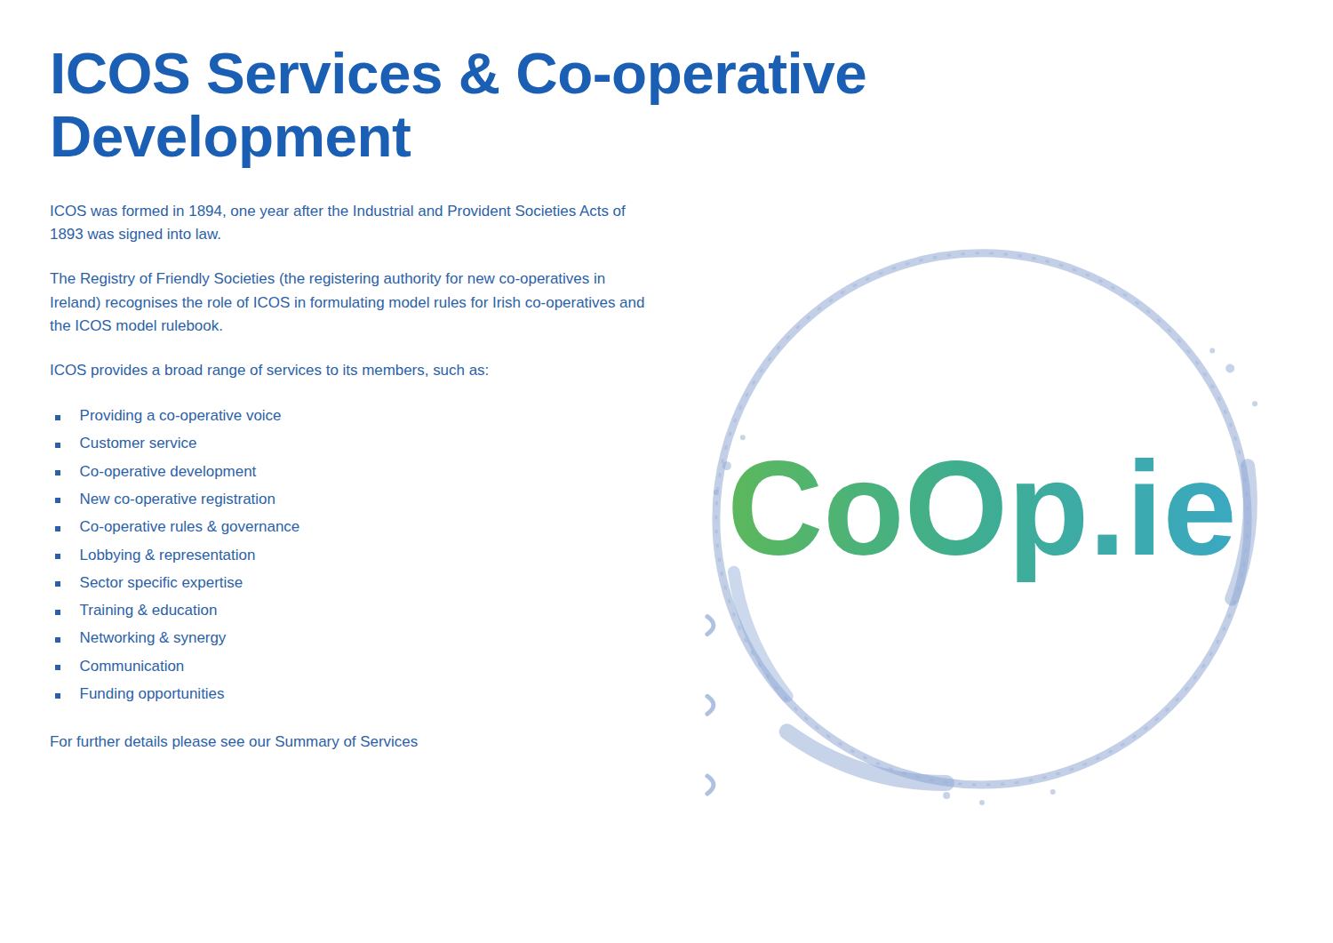ICOS Services & Co-operative Development
ICOS was formed in 1894, one year after the Industrial and Provident Societies Acts of 1893 was signed into law.
The Registry of Friendly Societies (the registering authority for new co-operatives in Ireland) recognises the role of ICOS in formulating model rules for Irish co-operatives and the ICOS model rulebook.
ICOS provides a broad range of services to its members, such as:
Providing a co-operative voice
Customer service
Co-operative development
New co-operative registration
Co-operative rules & governance
Lobbying & representation
Sector specific expertise
Training & education
Networking & synergy
Communication
Funding opportunities
For further details please see our Summary of Services
CoOp.ie CoOp.ie